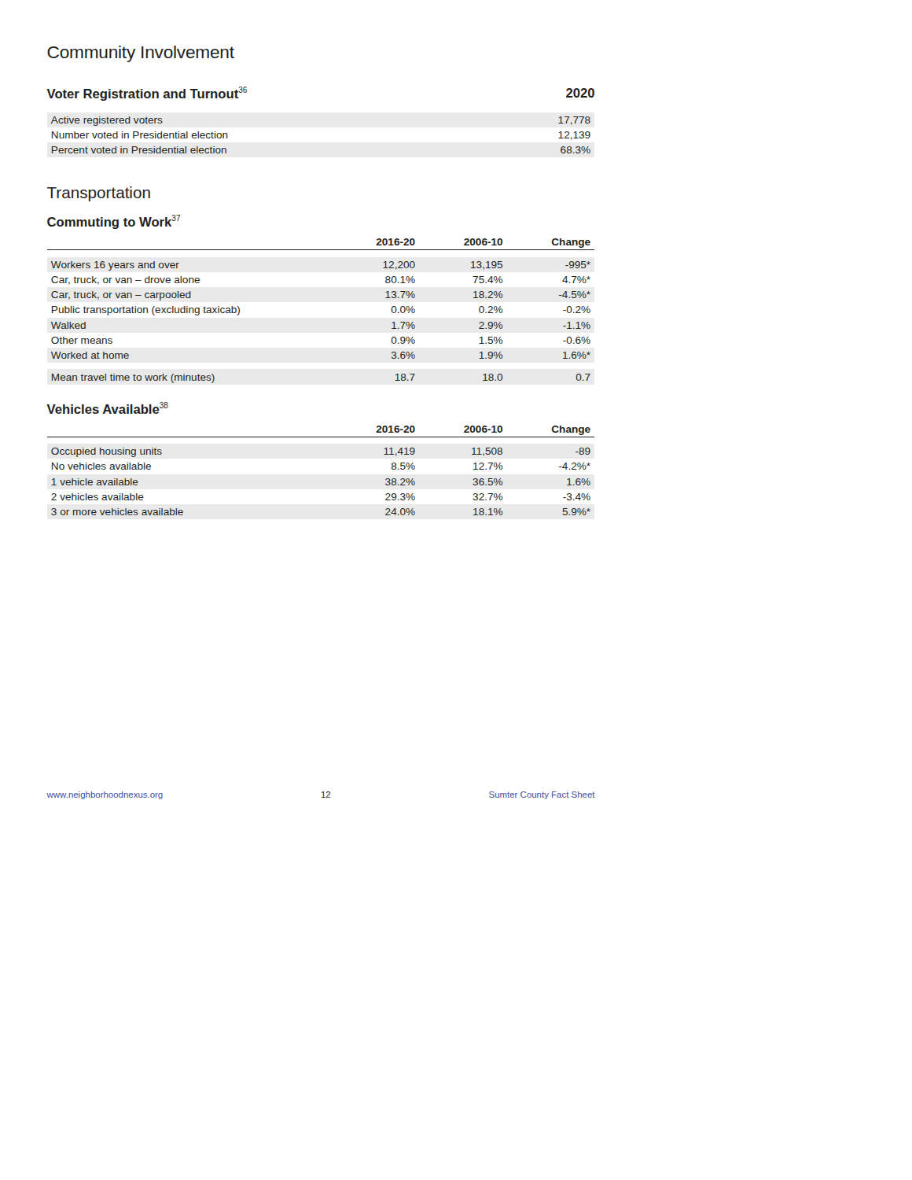Community Involvement
Voter Registration and Turnout 36 2020
| Active registered voters | 17,778 |
| Number voted in Presidential election | 12,139 |
| Percent voted in Presidential election | 68.3% |
Transportation
Commuting to Work 37
| | 2016-20 | 2006-10 | Change |
| --- | --- | --- | --- |
| Workers 16 years and over | 12,200 | 13,195 | -995* |
| Car, truck, or van – drove alone | 80.1% | 75.4% | 4.7%* |
| Car, truck, or van – carpooled | 13.7% | 18.2% | -4.5%* |
| Public transportation (excluding taxicab) | 0.0% | 0.2% | -0.2% |
| Walked | 1.7% | 2.9% | -1.1% |
| Other means | 0.9% | 1.5% | -0.6% |
| Worked at home | 3.6% | 1.9% | 1.6%* |
| Mean travel time to work (minutes) | 18.7 | 18.0 | 0.7 |
Vehicles Available 38
| | 2016-20 | 2006-10 | Change |
| --- | --- | --- | --- |
| Occupied housing units | 11,419 | 11,508 | -89 |
| No vehicles available | 8.5% | 12.7% | -4.2%* |
| 1 vehicle available | 38.2% | 36.5% | 1.6% |
| 2 vehicles available | 29.3% | 32.7% | -3.4% |
| 3 or more vehicles available | 24.0% | 18.1% | 5.9%* |
www.neighborhoodnexus.org Sumter County Fact Sheet
12